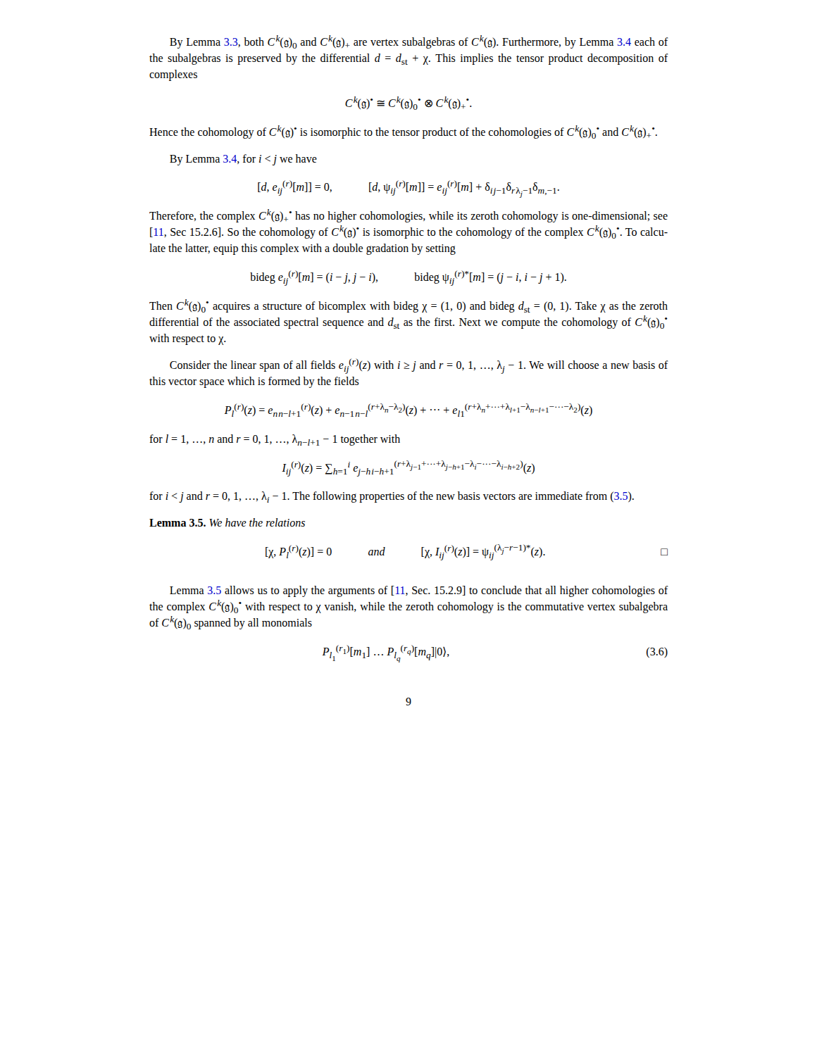By Lemma 3.3, both C k(𝔤)0 and C k(𝔤)+ are vertex subalgebras of C k(𝔤). Furthermore, by Lemma 3.4 each of the subalgebras is preserved by the differential d = dst + χ. This implies the tensor product decomposition of complexes
C k(𝔤)• ≅ C k(𝔤)0• ⊗ C k(𝔤)+•.
Hence the cohomology of C k(𝔤)• is isomorphic to the tensor product of the cohomologies of C k(𝔤)0• and C k(𝔤)+•.
By Lemma 3.4, for i < j we have
[d, eij(r)[m]] = 0, [d, ψij(r)[m]] = eij(r)[m] + δi j−1δr λj−1δm,−1.
Therefore, the complex C k(𝔤)+• has no higher cohomologies, while its zeroth cohomology is one-dimensional; see [11, Sec 15.2.6]. So the cohomology of C k(𝔤)• is isomorphic to the cohomology of the complex C k(𝔤)0•. To calculate the latter, equip this complex with a double gradation by setting
bideg eij(r)[m] = (i − j, j − i), bideg ψij(r)*[m] = (j − i, i − j + 1).
Then C k(𝔤)0• acquires a structure of bicomplex with bideg χ = (1, 0) and bideg dst = (0, 1). Take χ as the zeroth differential of the associated spectral sequence and dst as the first. Next we compute the cohomology of C k(𝔤)0• with respect to χ.
Consider the linear span of all fields eij(r)(z) with i ≥ j and r = 0, 1, …, λj − 1. We will choose a new basis of this vector space which is formed by the fields
Pl(r)(z) = en n−l+1(r)(z) + en−1 n−l(r+λn−λ2)(z) + ··· + el1(r+λn+···+λl+1−λn−l+1−···−λ2)(z)
for l = 1, …, n and r = 0, 1, …, λn−l+1 − 1 together with
Iij(r)(z) = ∑h=1i ej−h i−h+1(r+λj−1+···+λj−h+1−λi−···−λi−h+2)(z)
for i < j and r = 0, 1, …, λi − 1. The following properties of the new basis vectors are immediate from (3.5).
Lemma 3.5. We have the relations
[χ, Pl(r)(z)] = 0 and [χ, Iij(r)(z)] = ψij(λj−r−1)*(z).□
Lemma 3.5 allows us to apply the arguments of [11, Sec. 15.2.9] to conclude that all higher cohomologies of the complex C k(𝔤)0• with respect to χ vanish, while the zeroth cohomology is the commutative vertex subalgebra of C k(𝔤)0 spanned by all monomials
Pl1(r1)[m1] … Plq(rq)[mq]|0⟩,
(3.6)
9